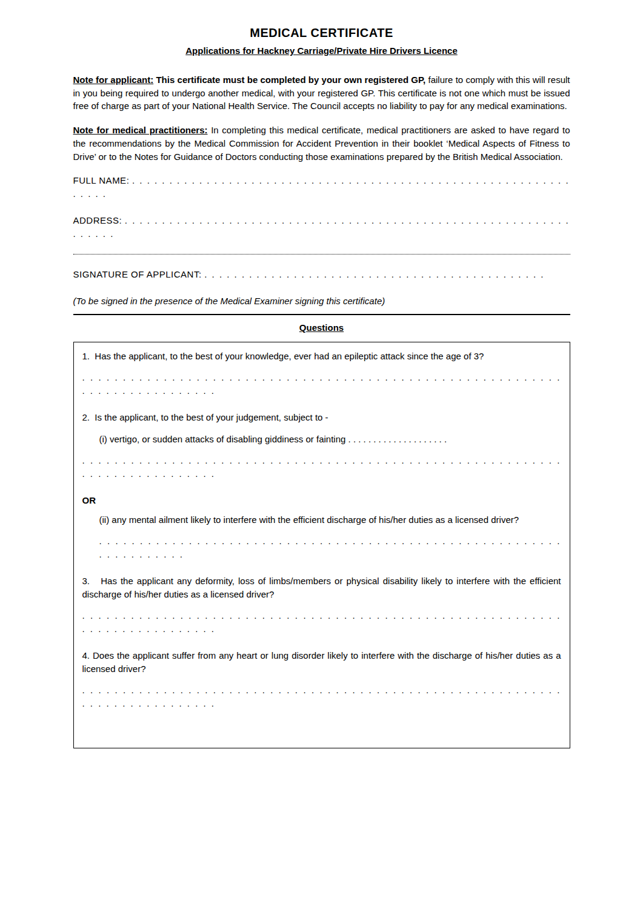MEDICAL CERTIFICATE
Applications for Hackney Carriage/Private Hire Drivers Licence
Note for applicant: This certificate must be completed by your own registered GP, failure to comply with this will result in you being required to undergo another medical, with your registered GP. This certificate is not one which must be issued free of charge as part of your National Health Service. The Council accepts no liability to pay for any medical examinations.
Note for medical practitioners: In completing this medical certificate, medical practitioners are asked to have regard to the recommendations by the Medical Commission for Accident Prevention in their booklet ‘Medical Aspects of Fitness to Drive’ or to the Notes for Guidance of Doctors conducting those examinations prepared by the British Medical Association.
FULL NAME: . . . . . . . . . . . . . . . . . . . . . . . . . . . . . . . . . . . . . . . . . . . . . . . . . . . . . . . . . . . . . . . .
ADDRESS: . . . . . . . . . . . . . . . . . . . . . . . . . . . . . . . . . . . . . . . . . . . . . . . . . . . . . . . . . . . . . . . . . .
SIGNATURE OF APPLICANT: . . . . . . . . . . . . . . . . . . . . . . . . . . . . . . . . . . . . . . . . . . . . . .
(To be signed in the presence of the Medical Examiner signing this certificate)
Questions
| 1. Has the applicant, to the best of your knowledge, ever had an epileptic attack since the age of 3? . . . . . . . . . . . . . . . . . . . . . . . . . . . . . . . . . . . . . . . . . . . . . . . . . . . . . . . . . . . . . . . . . . . . . . . . . . . . 2. Is the applicant, to the best of your judgement, subject to - (i) vertigo, or sudden attacks of disabling giddiness or fainting . . . . . . . . . . . . . . . . . . . . . . . . . . . . . . . . . . . . . . . . . . . . . . . . . . . . . . . . . . . . . . . . . . . . . . . . . . . . . . . . . . . . . . . . . . . . . . . . OR (ii) any mental ailment likely to interfere with the efficient discharge of his/her duties as a licensed driver? . . . . . . . . . . . . . . . . . . . . . . . . . . . . . . . . . . . . . . . . . . . . . . . . . . . . . . . . . . . . . . . . . . . . 3. Has the applicant any deformity, loss of limbs/members or physical disability likely to interfere with the efficient discharge of his/her duties as a licensed driver? . . . . . . . . . . . . . . . . . . . . . . . . . . . . . . . . . . . . . . . . . . . . . . . . . . . . . . . . . . . . . . . . . . . . . . . . . . . . 4. Does the applicant suffer from any heart or lung disorder likely to interfere with the discharge of his/her duties as a licensed driver? . . . . . . . . . . . . . . . . . . . . . . . . . . . . . . . . . . . . . . . . . . . . . . . . . . . . . . . . . . . . . . . . . . . . . . . . . . . . |